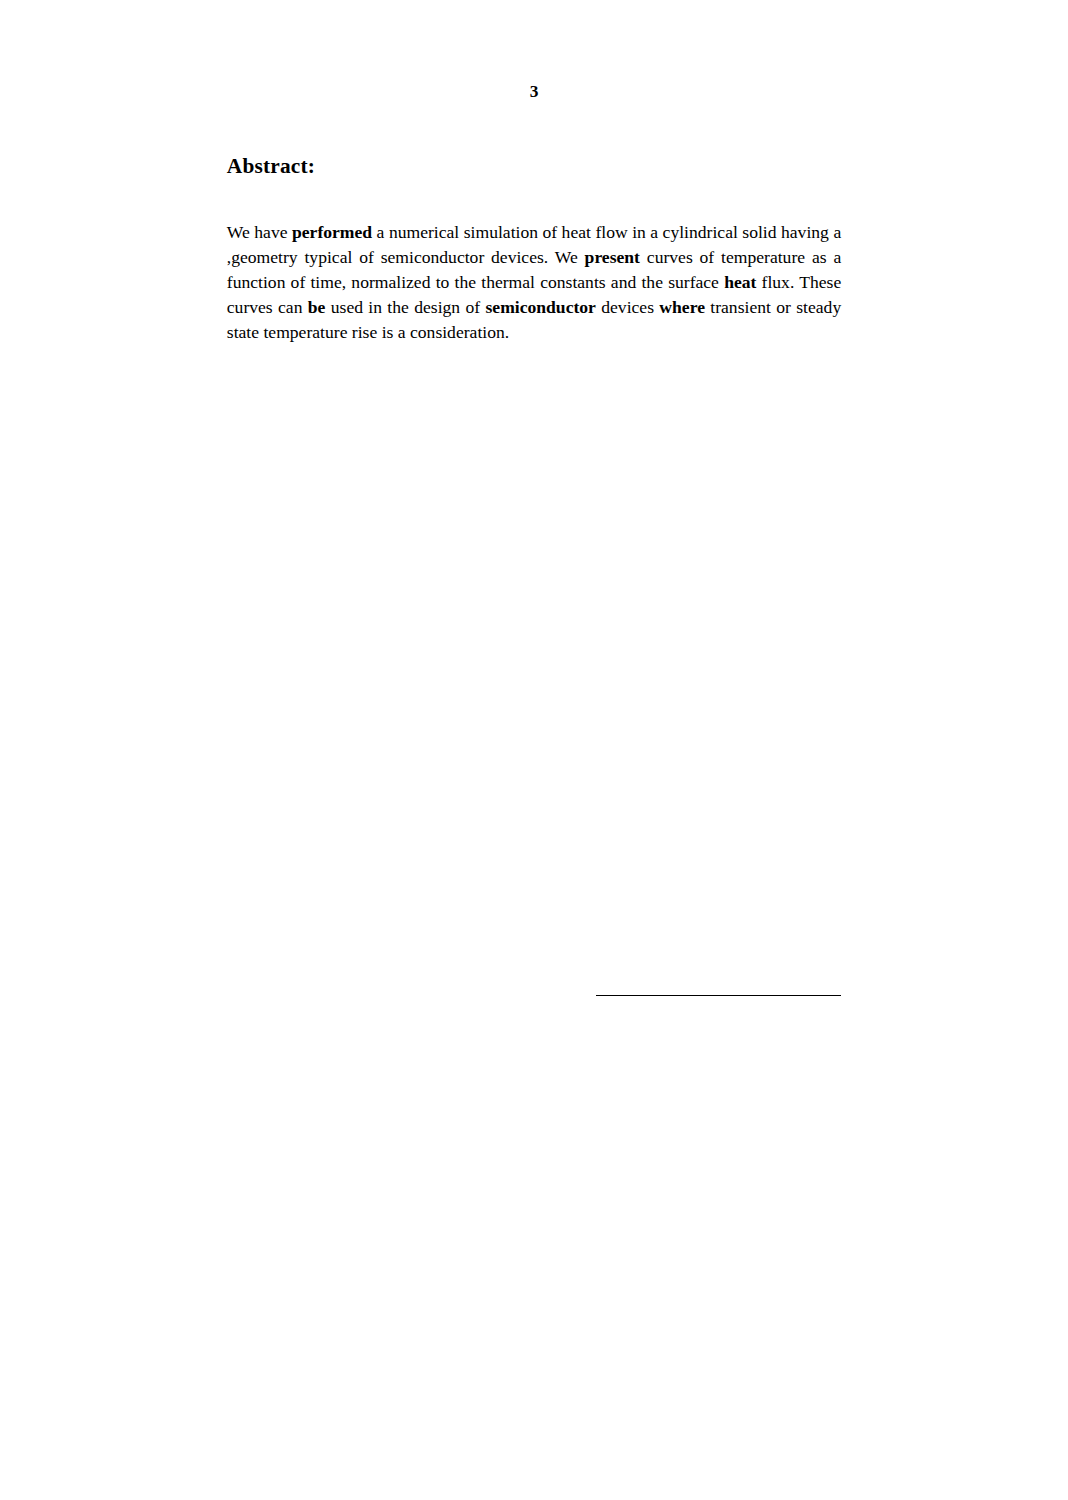3
Abstract:
We have performed a numerical simulation of heat flow in a cylindrical solid having a ,geometry typical of semiconductor devices. We present curves of temperature as a function of time, normalized to the thermal constants and the surface heat flux. These curves can be used in the design of semiconductor devices where transient or steady state temperature rise is a consideration.